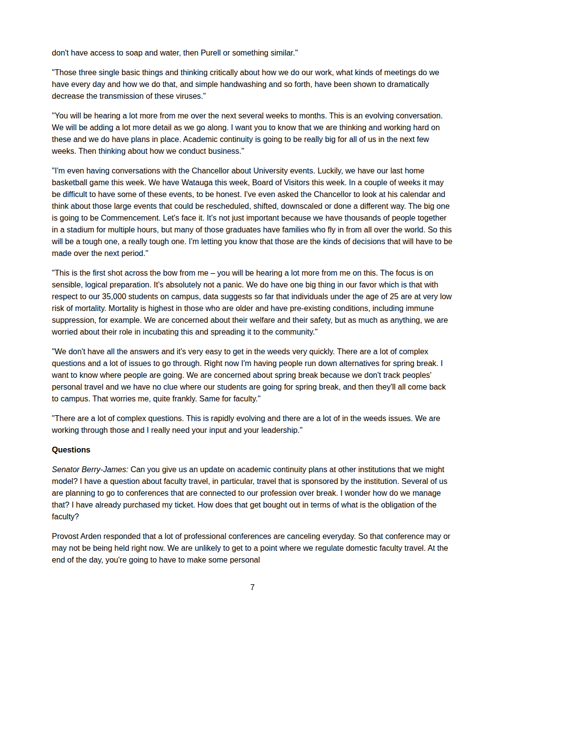don't have access to soap and water, then Purell or something similar."
"Those three single basic things and thinking critically about how we do our work, what kinds of meetings do we have every day and how we do that, and simple handwashing and so forth, have been shown to dramatically decrease the transmission of these viruses."
"You will be hearing a lot more from me over the next several weeks to months. This is an evolving conversation. We will be adding a lot more detail as we go along. I want you to know that we are thinking and working hard on these and we do have plans in place. Academic continuity is going to be really big for all of us in the next few weeks. Then thinking about how we conduct business."
"I'm even having conversations with the Chancellor about University events. Luckily, we have our last home basketball game this week. We have Watauga this week, Board of Visitors this week. In a couple of weeks it may be difficult to have some of these events, to be honest. I've even asked the Chancellor to look at his calendar and think about those large events that could be rescheduled, shifted, downscaled or done a different way. The big one is going to be Commencement. Let's face it. It's not just important because we have thousands of people together in a stadium for multiple hours, but many of those graduates have families who fly in from all over the world. So this will be a tough one, a really tough one. I'm letting you know that those are the kinds of decisions that will have to be made over the next period."
"This is the first shot across the bow from me – you will be hearing a lot more from me on this. The focus is on sensible, logical preparation. It's absolutely not a panic. We do have one big thing in our favor which is that with respect to our 35,000 students on campus, data suggests so far that individuals under the age of 25 are at very low risk of mortality. Mortality is highest in those who are older and have pre-existing conditions, including immune suppression, for example. We are concerned about their welfare and their safety, but as much as anything, we are worried about their role in incubating this and spreading it to the community."
"We don't have all the answers and it's very easy to get in the weeds very quickly. There are a lot of complex questions and a lot of issues to go through. Right now I'm having people run down alternatives for spring break. I want to know where people are going. We are concerned about spring break because we don't track peoples' personal travel and we have no clue where our students are going for spring break, and then they'll all come back to campus. That worries me, quite frankly. Same for faculty."
"There are a lot of complex questions. This is rapidly evolving and there are a lot of in the weeds issues. We are working through those and I really need your input and your leadership."
Questions
Senator Berry-James: Can you give us an update on academic continuity plans at other institutions that we might model? I have a question about faculty travel, in particular, travel that is sponsored by the institution. Several of us are planning to go to conferences that are connected to our profession over break. I wonder how do we manage that? I have already purchased my ticket. How does that get bought out in terms of what is the obligation of the faculty?
Provost Arden responded that a lot of professional conferences are canceling everyday. So that conference may or may not be being held right now. We are unlikely to get to a point where we regulate domestic faculty travel. At the end of the day, you're going to have to make some personal
7